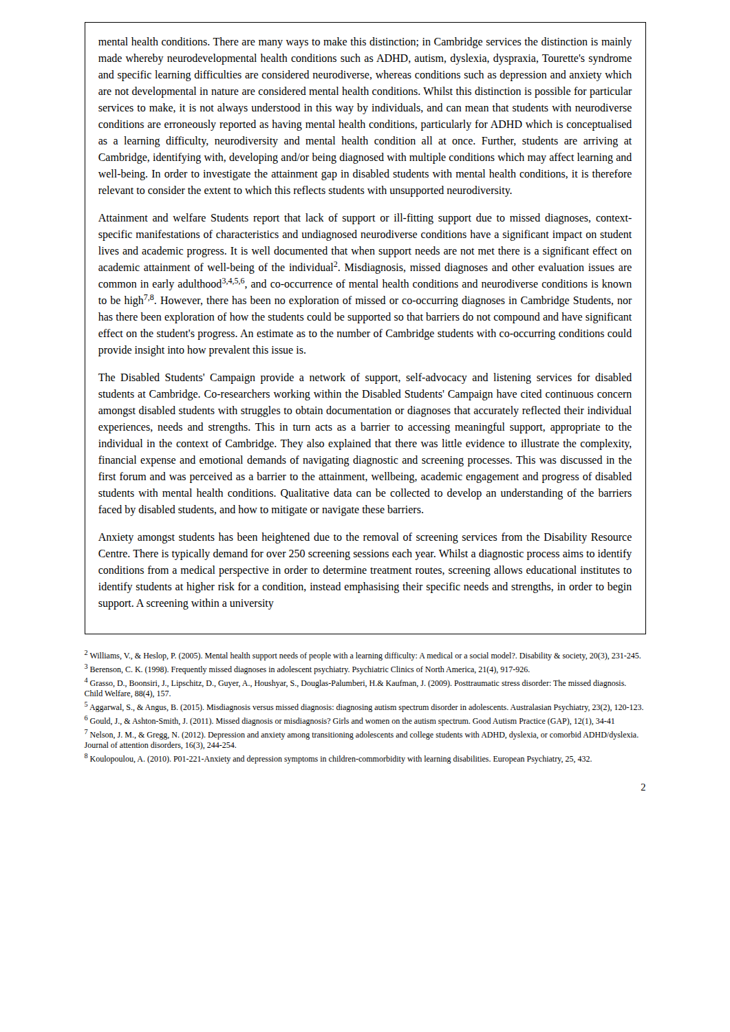mental health conditions. There are many ways to make this distinction; in Cambridge services the distinction is mainly made whereby neurodevelopmental health conditions such as ADHD, autism, dyslexia, dyspraxia, Tourette's syndrome and specific learning difficulties are considered neurodiverse, whereas conditions such as depression and anxiety which are not developmental in nature are considered mental health conditions. Whilst this distinction is possible for particular services to make, it is not always understood in this way by individuals, and can mean that students with neurodiverse conditions are erroneously reported as having mental health conditions, particularly for ADHD which is conceptualised as a learning difficulty, neurodiversity and mental health condition all at once. Further, students are arriving at Cambridge, identifying with, developing and/or being diagnosed with multiple conditions which may affect learning and well-being. In order to investigate the attainment gap in disabled students with mental health conditions, it is therefore relevant to consider the extent to which this reflects students with unsupported neurodiversity.
Attainment and welfare Students report that lack of support or ill-fitting support due to missed diagnoses, context-specific manifestations of characteristics and undiagnosed neurodiverse conditions have a significant impact on student lives and academic progress. It is well documented that when support needs are not met there is a significant effect on academic attainment of well-being of the individual2. Misdiagnosis, missed diagnoses and other evaluation issues are common in early adulthood3,4,5,6, and co-occurrence of mental health conditions and neurodiverse conditions is known to be high7,8. However, there has been no exploration of missed or co-occurring diagnoses in Cambridge Students, nor has there been exploration of how the students could be supported so that barriers do not compound and have significant effect on the student's progress. An estimate as to the number of Cambridge students with co-occurring conditions could provide insight into how prevalent this issue is.
The Disabled Students' Campaign provide a network of support, self-advocacy and listening services for disabled students at Cambridge. Co-researchers working within the Disabled Students' Campaign have cited continuous concern amongst disabled students with struggles to obtain documentation or diagnoses that accurately reflected their individual experiences, needs and strengths. This in turn acts as a barrier to accessing meaningful support, appropriate to the individual in the context of Cambridge. They also explained that there was little evidence to illustrate the complexity, financial expense and emotional demands of navigating diagnostic and screening processes. This was discussed in the first forum and was perceived as a barrier to the attainment, wellbeing, academic engagement and progress of disabled students with mental health conditions. Qualitative data can be collected to develop an understanding of the barriers faced by disabled students, and how to mitigate or navigate these barriers.
Anxiety amongst students has been heightened due to the removal of screening services from the Disability Resource Centre. There is typically demand for over 250 screening sessions each year. Whilst a diagnostic process aims to identify conditions from a medical perspective in order to determine treatment routes, screening allows educational institutes to identify students at higher risk for a condition, instead emphasising their specific needs and strengths, in order to begin support. A screening within a university
2 Williams, V., & Heslop, P. (2005). Mental health support needs of people with a learning difficulty: A medical or a social model?. Disability & society, 20(3), 231-245.
3 Berenson, C. K. (1998). Frequently missed diagnoses in adolescent psychiatry. Psychiatric Clinics of North America, 21(4), 917-926.
4 Grasso, D., Boonsiri, J., Lipschitz, D., Guyer, A., Houshyar, S., Douglas-Palumberi, H.& Kaufman, J. (2009). Posttraumatic stress disorder: The missed diagnosis. Child Welfare, 88(4), 157.
5 Aggarwal, S., & Angus, B. (2015). Misdiagnosis versus missed diagnosis: diagnosing autism spectrum disorder in adolescents. Australasian Psychiatry, 23(2), 120-123.
6 Gould, J., & Ashton-Smith, J. (2011). Missed diagnosis or misdiagnosis? Girls and women on the autism spectrum. Good Autism Practice (GAP), 12(1), 34-41
7 Nelson, J. M., & Gregg, N. (2012). Depression and anxiety among transitioning adolescents and college students with ADHD, dyslexia, or comorbid ADHD/dyslexia. Journal of attention disorders, 16(3), 244-254.
8 Koulopoulou, A. (2010). P01-221-Anxiety and depression symptoms in children-commorbidity with learning disabilities. European Psychiatry, 25, 432.
2